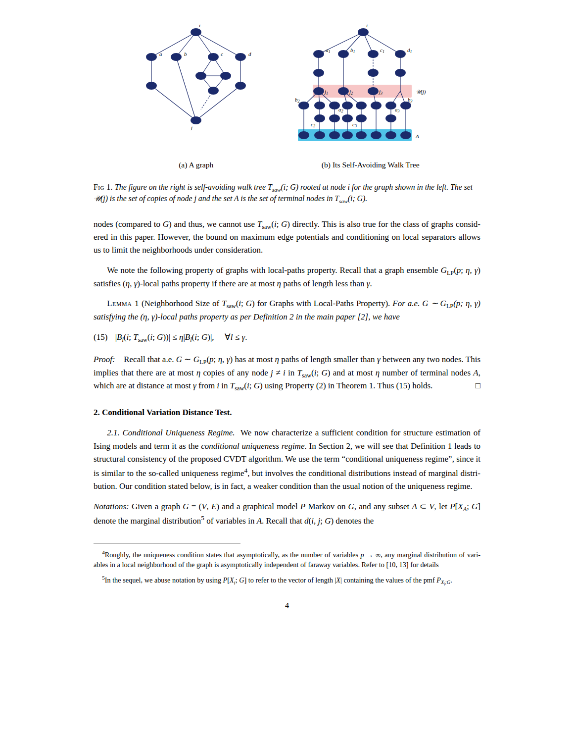i a b c d j
(a) A graph
i a1 b1 c1 d1 j1 j2 j3 𝒰(j) b2 a2 b3 a3 c2 c3 A
(b) Its Self-Avoiding Walk Tree
Fig 1. The figure on the right is self-avoiding walk tree Tsaw(i; G) rooted at node i for the graph shown in the left. The set 𝒰(j) is the set of copies of node j and the set A is the set of terminal nodes in Tsaw(i; G).
nodes (compared to G) and thus, we cannot use Tsaw(i; G) directly. This is also true for the class of graphs considered in this paper. However, the bound on maximum edge potentials and conditioning on local separators allows us to limit the neighborhoods under consideration.
We note the following property of graphs with local-paths property. Recall that a graph ensemble GLP(p; η, γ) satisfies (η, γ)-local paths property if there are at most η paths of length less than γ.
Lemma 1 (Neighborhood Size of Tsaw(i; G) for Graphs with Local-Paths Property). For a.e. G ∼ GLP(p; η, γ) satisfying the (η, γ)-local paths property as per Definition 2 in the main paper [2], we have
(15) |Bl(i; Tsaw(i; G))| ≤ η|Bl(i; G)|, ∀l ≤ γ.
Proof: Recall that a.e. G ∼ GLP(p; η, γ) has at most η paths of length smaller than γ between any two nodes. This implies that there are at most η copies of any node j ≠ i in Tsaw(i; G) and at most η number of terminal nodes A, which are at distance at most γ from i in Tsaw(i; G) using Property (2) in Theorem 1. Thus (15) holds.□
2. Conditional Variation Distance Test.
2.1. Conditional Uniqueness Regime. We now characterize a sufficient condition for structure estimation of Ising models and term it as the conditional uniqueness regime. In Section 2, we will see that Definition 1 leads to structural consistency of the proposed CVDT algorithm. We use the term “conditional uniqueness regime”, since it is similar to the so-called uniqueness regime4, but involves the conditional distributions instead of marginal distribution. Our condition stated below, is in fact, a weaker condition than the usual notion of the uniqueness regime.
Notations: Given a graph G = (V, E) and a graphical model P Markov on G, and any subset A ⊂ V, let P[XA; G] denote the marginal distribution5 of variables in A. Recall that d(i, j; G) denotes the
4 Roughly, the uniqueness condition states that asymptotically, as the number of variables p → ∞, any marginal distribution of variables in a local neighborhood of the graph is asymptotically independent of faraway variables. Refer to [10, 13] for details
5 In the sequel, we abuse notation by using P[Xi; G] to refer to the vector of length |X| containing the values of the pmf PXi;G.
4